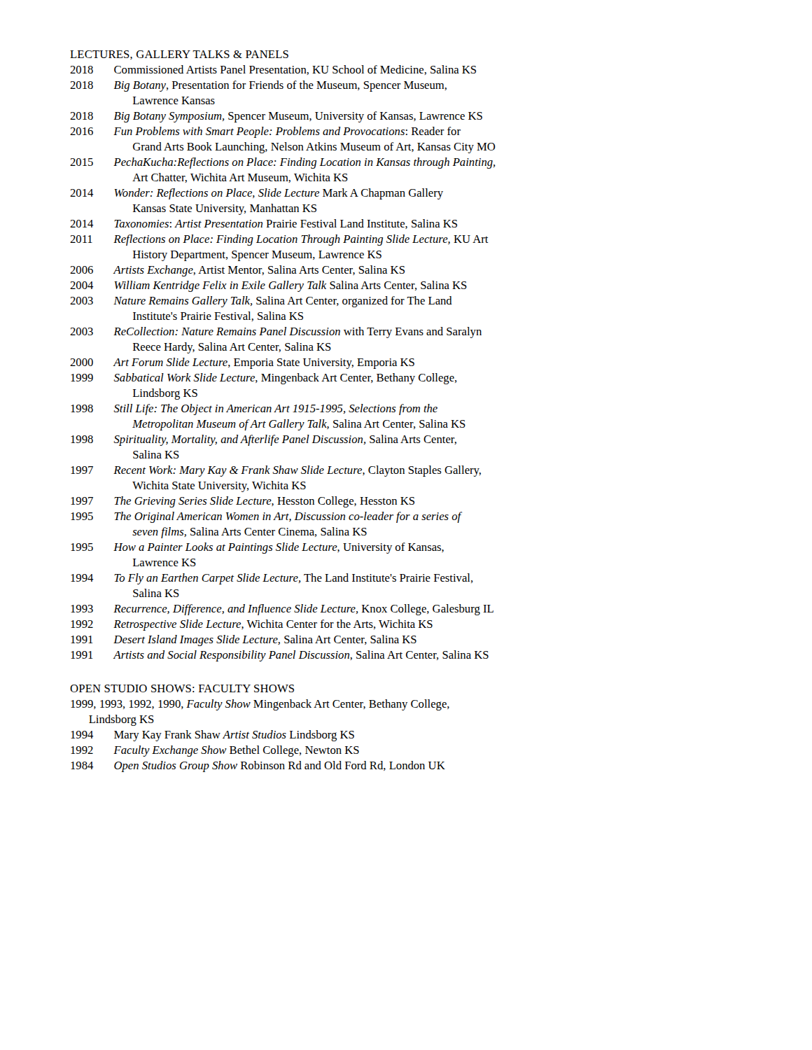LECTURES, GALLERY TALKS & PANELS
2018 Commissioned Artists Panel Presentation, KU School of Medicine, Salina KS
2018 Big Botany, Presentation for Friends of the Museum, Spencer Museum,Lawrence Kansas
2018 Big Botany Symposium, Spencer Museum, University of Kansas, Lawrence KS
2016 Fun Problems with Smart People: Problems and Provocations: Reader forGrand Arts Book Launching, Nelson Atkins Museum of Art, Kansas City MO
2015 PechaKucha:Reflections on Place: Finding Location in Kansas through Painting, Art Chatter, Wichita Art Museum, Wichita KS
2014 Wonder: Reflections on Place, Slide Lecture Mark A Chapman GalleryKansas State University, Manhattan KS
2014 Taxonomies: Artist Presentation Prairie Festival Land Institute, Salina KS
2011 Reflections on Place: Finding Location Through Painting Slide Lecture, KU ArtHistory Department, Spencer Museum, Lawrence KS
2006 Artists Exchange, Artist Mentor, Salina Arts Center, Salina KS
2004 William Kentridge Felix in Exile Gallery Talk Salina Arts Center, Salina KS
2003 Nature Remains Gallery Talk, Salina Art Center, organized for The LandInstitute's Prairie Festival, Salina KS
2003 ReCollection: Nature Remains Panel Discussion with Terry Evans and SaralynReece Hardy, Salina Art Center, Salina KS
2000 Art Forum Slide Lecture, Emporia State University, Emporia KS
1999 Sabbatical Work Slide Lecture, Mingenback Art Center, Bethany College,Lindsborg KS
1998 Still Life: The Object in American Art 1915-1995, Selections from the Metropolitan Museum of Art Gallery Talk, Salina Art Center, Salina KS
1998 Spirituality, Mortality, and Afterlife Panel Discussion, Salina Arts Center,Salina KS
1997 Recent Work: Mary Kay & Frank Shaw Slide Lecture, Clayton Staples Gallery,Wichita State University, Wichita KS
1997 The Grieving Series Slide Lecture, Hesston College, Hesston KS
1995 The Original American Women in Art, Discussion co-leader for a series of seven films, Salina Arts Center Cinema, Salina KS
1995 How a Painter Looks at Paintings Slide Lecture, University of Kansas,Lawrence KS
1994 To Fly an Earthen Carpet Slide Lecture, The Land Institute's Prairie Festival,Salina KS
1993 Recurrence, Difference, and Influence Slide Lecture, Knox College, Galesburg IL
1992 Retrospective Slide Lecture, Wichita Center for the Arts, Wichita KS
1991 Desert Island Images Slide Lecture, Salina Art Center, Salina KS
1991 Artists and Social Responsibility Panel Discussion, Salina Art Center, Salina KS
OPEN STUDIO SHOWS: FACULTY SHOWS
1999, 1993, 1992, 1990, Faculty Show Mingenback Art Center, Bethany College,Lindsborg KS
1994 Mary Kay Frank Shaw Artist Studios Lindsborg KS
1992 Faculty Exchange Show Bethel College, Newton KS
1984 Open Studios Group Show Robinson Rd and Old Ford Rd, London UK